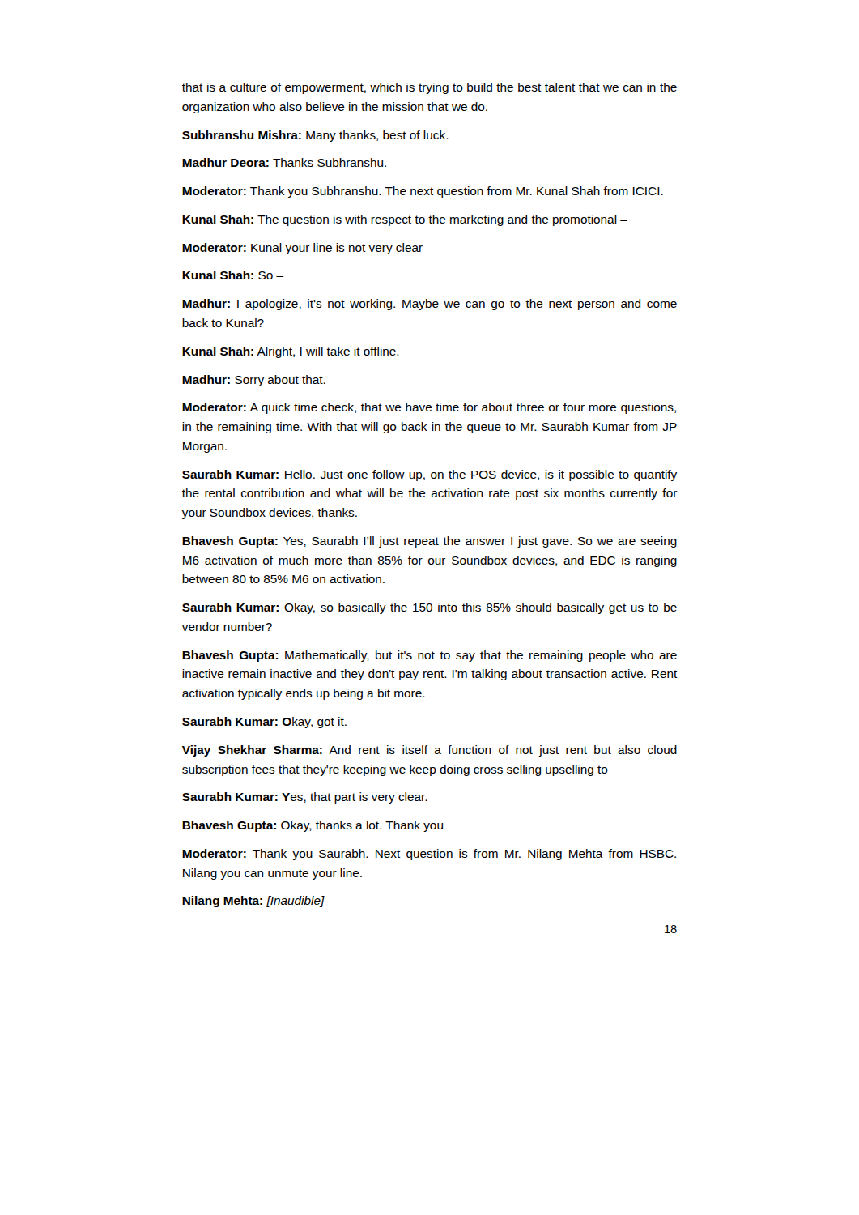that is a culture of empowerment, which is trying to build the best talent that we can in the organization who also believe in the mission that we do.
Subhranshu Mishra: Many thanks, best of luck.
Madhur Deora: Thanks Subhranshu.
Moderator: Thank you Subhranshu. The next question from Mr. Kunal Shah from ICICI.
Kunal Shah: The question is with respect to the marketing and the promotional –
Moderator: Kunal your line is not very clear
Kunal Shah: So –
Madhur: I apologize, it's not working. Maybe we can go to the next person and come back to Kunal?
Kunal Shah: Alright, I will take it offline.
Madhur: Sorry about that.
Moderator: A quick time check, that we have time for about three or four more questions, in the remaining time. With that will go back in the queue to Mr. Saurabh Kumar from JP Morgan.
Saurabh Kumar: Hello. Just one follow up, on the POS device, is it possible to quantify the rental contribution and what will be the activation rate post six months currently for your Soundbox devices, thanks.
Bhavesh Gupta: Yes, Saurabh I’ll just repeat the answer I just gave. So we are seeing M6 activation of much more than 85% for our Soundbox devices, and EDC is ranging between 80 to 85% M6 on activation.
Saurabh Kumar: Okay, so basically the 150 into this 85% should basically get us to be vendor number?
Bhavesh Gupta: Mathematically, but it's not to say that the remaining people who are inactive remain inactive and they don't pay rent. I'm talking about transaction active. Rent activation typically ends up being a bit more.
Saurabh Kumar: Okay, got it.
Vijay Shekhar Sharma: And rent is itself a function of not just rent but also cloud subscription fees that they're keeping we keep doing cross selling upselling to
Saurabh Kumar: Yes, that part is very clear.
Bhavesh Gupta: Okay, thanks a lot. Thank you
Moderator: Thank you Saurabh. Next question is from Mr. Nilang Mehta from HSBC. Nilang you can unmute your line.
Nilang Mehta: [Inaudible]
18